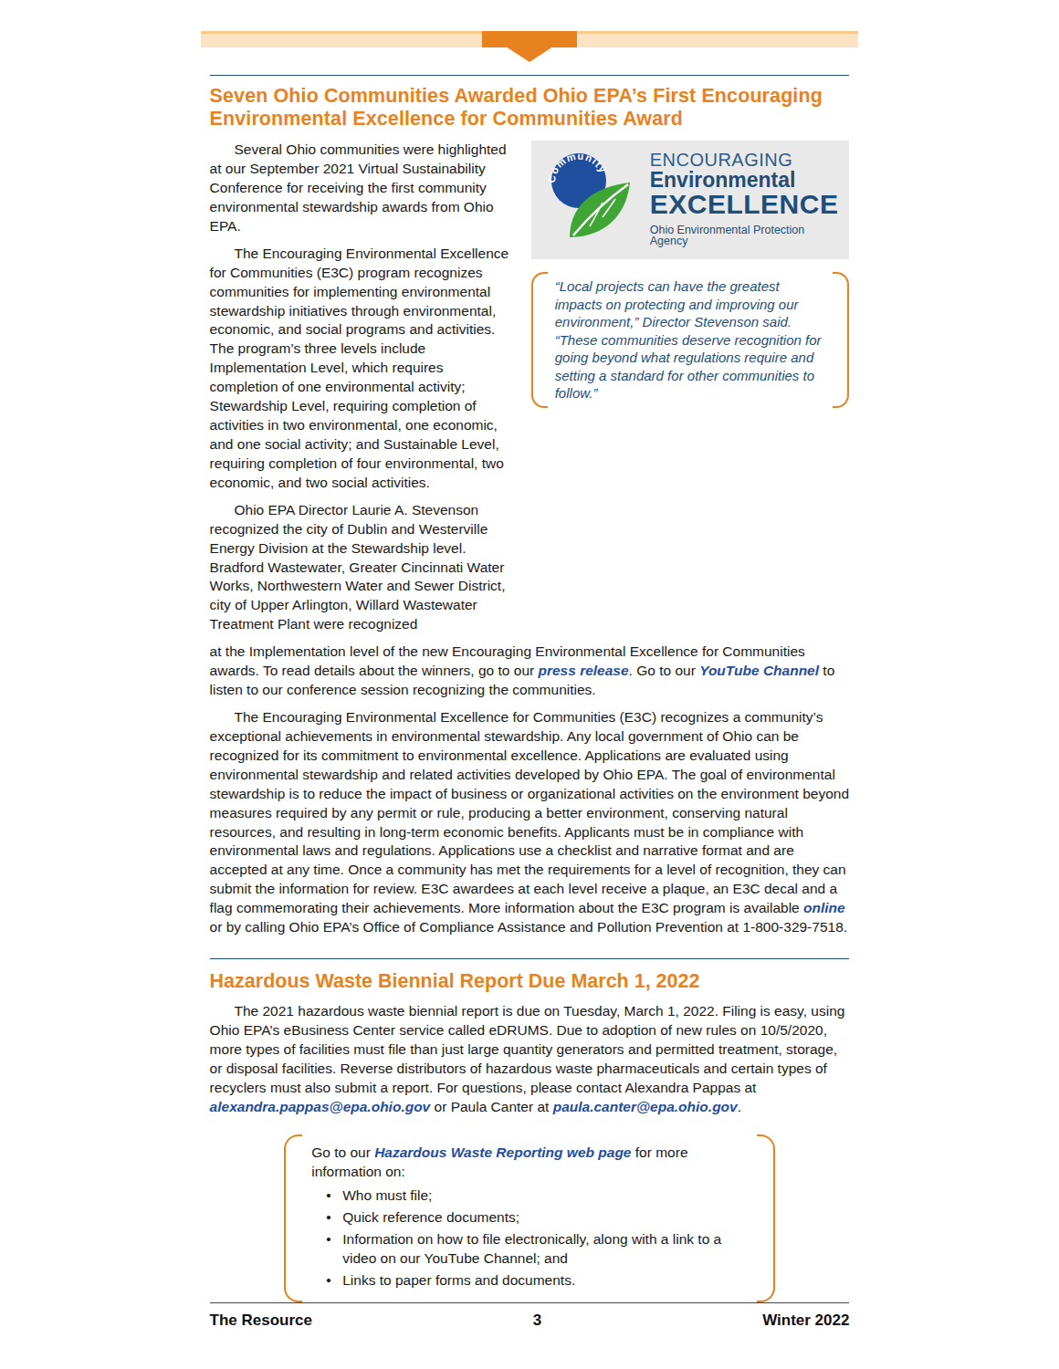Seven Ohio Communities Awarded Ohio EPA’s First Encouraging Environmental Excellence for Communities Award
Several Ohio communities were highlighted at our September 2021 Virtual Sustainability Conference for receiving the first community environmental stewardship awards from Ohio EPA.
The Encouraging Environmental Excellence for Communities (E3C) program recognizes communities for implementing environmental stewardship initiatives through environmental, economic, and social programs and activities. The program’s three levels include Implementation Level, which requires completion of one environmental activity; Stewardship Level, requiring completion of activities in two environmental, one economic, and one social activity; and Sustainable Level, requiring completion of four environmental, two economic, and two social activities.
Ohio EPA Director Laurie A. Stevenson recognized the city of Dublin and Westerville Energy Division at the Stewardship level. Bradford Wastewater, Greater Cincinnati Water Works, Northwestern Water and Sewer District, city of Upper Arlington, Willard Wastewater Treatment Plant were recognized
Community
ENCOURAGING
Environmental
EXCELLENCE
Ohio Environmental Protection Agency
“Local projects can have the greatest impacts on protecting and improving our environment,” Director Stevenson said. “These communities deserve recognition for going beyond what regulations require and setting a standard for other communities to follow.”
at the Implementation level of the new Encouraging Environmental Excellence for Communities awards. To read details about the winners, go to our press release. Go to our YouTube Channel to listen to our conference session recognizing the communities.
The Encouraging Environmental Excellence for Communities (E3C) recognizes a community’s exceptional achievements in environmental stewardship. Any local government of Ohio can be recognized for its commitment to environmental excellence. Applications are evaluated using environmental stewardship and related activities developed by Ohio EPA. The goal of environmental stewardship is to reduce the impact of business or organizational activities on the environment beyond measures required by any permit or rule, producing a better environment, conserving natural resources, and resulting in long-term economic benefits. Applicants must be in compliance with environmental laws and regulations. Applications use a checklist and narrative format and are accepted at any time. Once a community has met the requirements for a level of recognition, they can submit the information for review. E3C awardees at each level receive a plaque, an E3C decal and a flag commemorating their achievements. More information about the E3C program is available online or by calling Ohio EPA’s Office of Compliance Assistance and Pollution Prevention at 1-800-329-7518.
Hazardous Waste Biennial Report Due March 1, 2022
The 2021 hazardous waste biennial report is due on Tuesday, March 1, 2022. Filing is easy, using Ohio EPA’s eBusiness Center service called eDRUMS. Due to adoption of new rules on 10/5/2020, more types of facilities must file than just large quantity generators and permitted treatment, storage, or disposal facilities. Reverse distributors of hazardous waste pharmaceuticals and certain types of recyclers must also submit a report. For questions, please contact Alexandra Pappas at alexandra.pappas@epa.ohio.gov or Paula Canter at paula.canter@epa.ohio.gov.
Go to our Hazardous Waste Reporting web page for more information on:
Who must file;
Quick reference documents;
Information on how to file electronically, along with a link to a video on our YouTube Channel; and
Links to paper forms and documents.
The Resource
3
Winter 2022